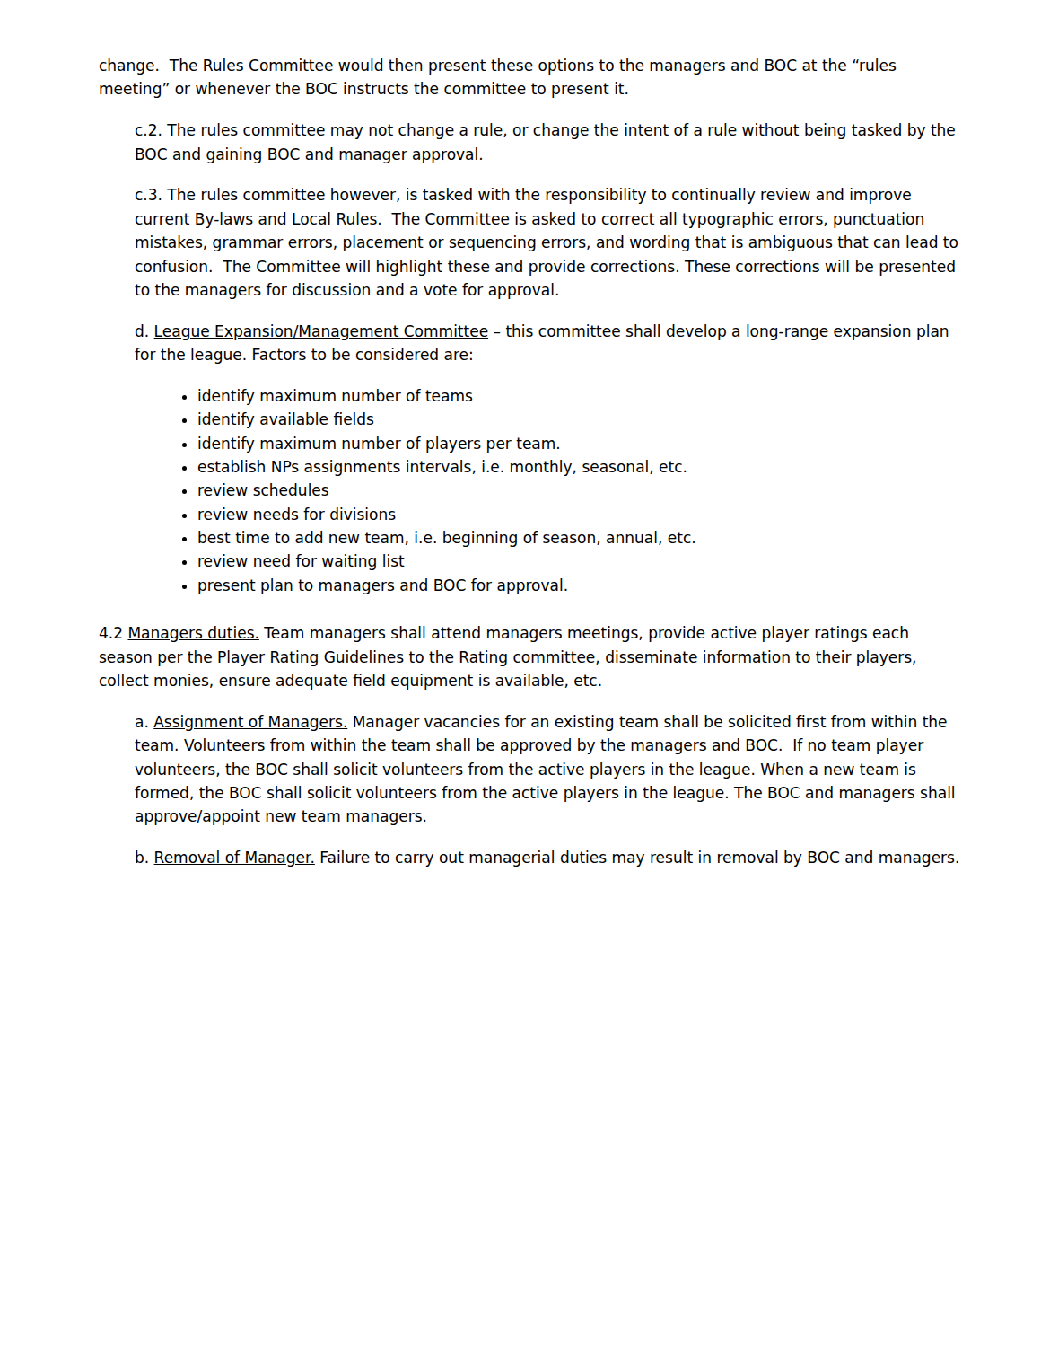change. The Rules Committee would then present these options to the managers and BOC at the “rules meeting” or whenever the BOC instructs the committee to present it.
c.2. The rules committee may not change a rule, or change the intent of a rule without being tasked by the BOC and gaining BOC and manager approval.
c.3. The rules committee however, is tasked with the responsibility to continually review and improve current By-laws and Local Rules. The Committee is asked to correct all typographic errors, punctuation mistakes, grammar errors, placement or sequencing errors, and wording that is ambiguous that can lead to confusion. The Committee will highlight these and provide corrections. These corrections will be presented to the managers for discussion and a vote for approval.
d. League Expansion/Management Committee – this committee shall develop a long-range expansion plan for the league. Factors to be considered are:
identify maximum number of teams
identify available fields
identify maximum number of players per team.
establish NPs assignments intervals, i.e. monthly, seasonal, etc.
review schedules
review needs for divisions
best time to add new team, i.e. beginning of season, annual, etc.
review need for waiting list
present plan to managers and BOC for approval.
4.2 Managers duties. Team managers shall attend managers meetings, provide active player ratings each season per the Player Rating Guidelines to the Rating committee, disseminate information to their players, collect monies, ensure adequate field equipment is available, etc.
a. Assignment of Managers. Manager vacancies for an existing team shall be solicited first from within the team. Volunteers from within the team shall be approved by the managers and BOC. If no team player volunteers, the BOC shall solicit volunteers from the active players in the league. When a new team is formed, the BOC shall solicit volunteers from the active players in the league. The BOC and managers shall approve/appoint new team managers.
b. Removal of Manager. Failure to carry out managerial duties may result in removal by BOC and managers.